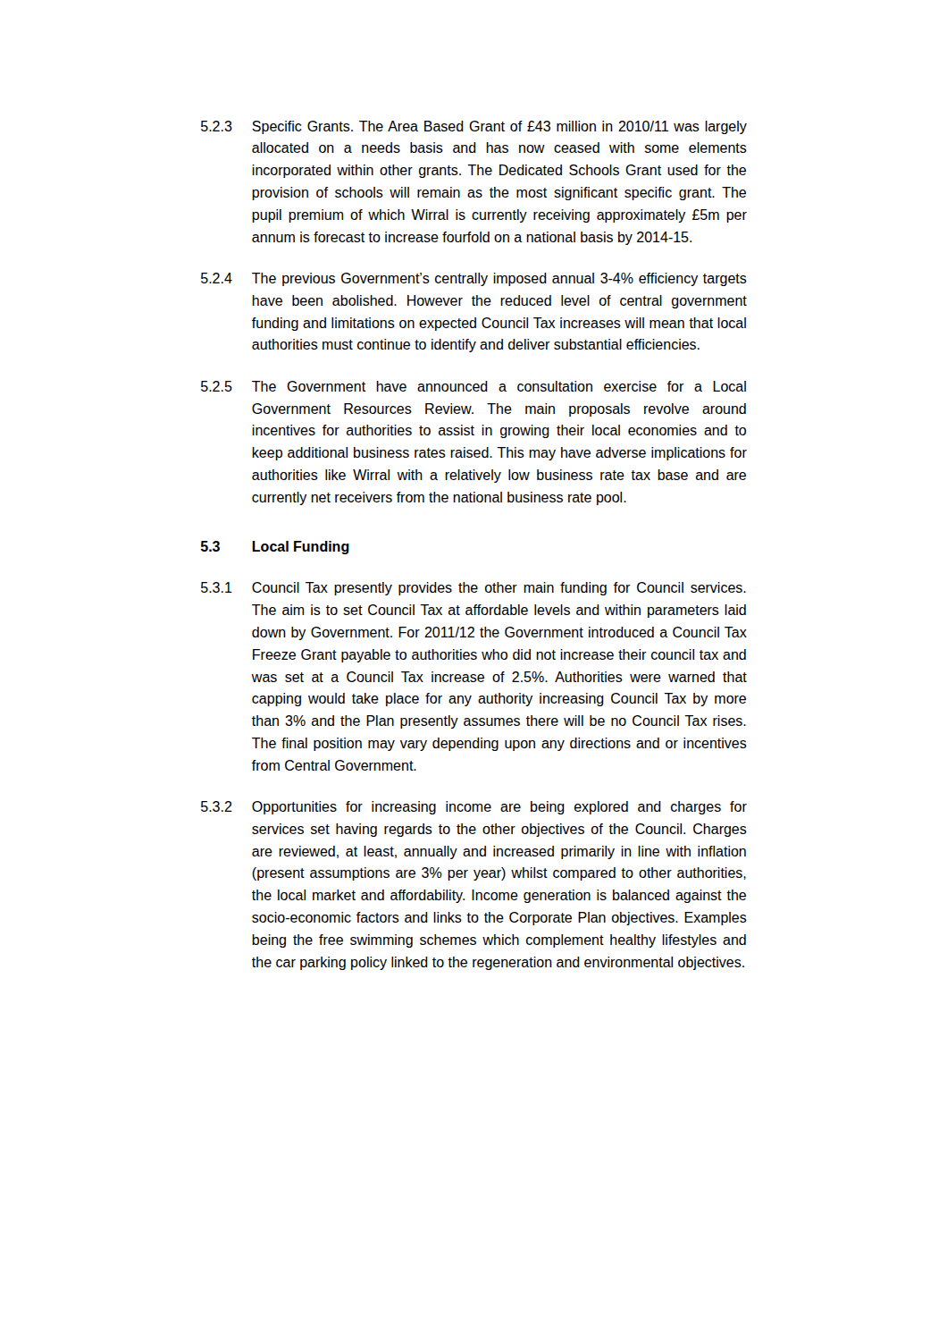5.2.3
Specific Grants. The Area Based Grant of £43 million in 2010/11 was largely allocated on a needs basis and has now ceased with some elements incorporated within other grants. The Dedicated Schools Grant used for the provision of schools will remain as the most significant specific grant. The pupil premium of which Wirral is currently receiving approximately £5m per annum is forecast to increase fourfold on a national basis by 2014-15.
5.2.4
The previous Government’s centrally imposed annual 3-4% efficiency targets have been abolished. However the reduced level of central government funding and limitations on expected Council Tax increases will mean that local authorities must continue to identify and deliver substantial efficiencies.
5.2.5
The Government have announced a consultation exercise for a Local Government Resources Review. The main proposals revolve around incentives for authorities to assist in growing their local economies and to keep additional business rates raised. This may have adverse implications for authorities like Wirral with a relatively low business rate tax base and are currently net receivers from the national business rate pool.
5.3 Local Funding
5.3.1
Council Tax presently provides the other main funding for Council services. The aim is to set Council Tax at affordable levels and within parameters laid down by Government. For 2011/12 the Government introduced a Council Tax Freeze Grant payable to authorities who did not increase their council tax and was set at a Council Tax increase of 2.5%. Authorities were warned that capping would take place for any authority increasing Council Tax by more than 3% and the Plan presently assumes there will be no Council Tax rises. The final position may vary depending upon any directions and or incentives from Central Government.
5.3.2
Opportunities for increasing income are being explored and charges for services set having regards to the other objectives of the Council. Charges are reviewed, at least, annually and increased primarily in line with inflation (present assumptions are 3% per year) whilst compared to other authorities, the local market and affordability. Income generation is balanced against the socio-economic factors and links to the Corporate Plan objectives. Examples being the free swimming schemes which complement healthy lifestyles and the car parking policy linked to the regeneration and environmental objectives.